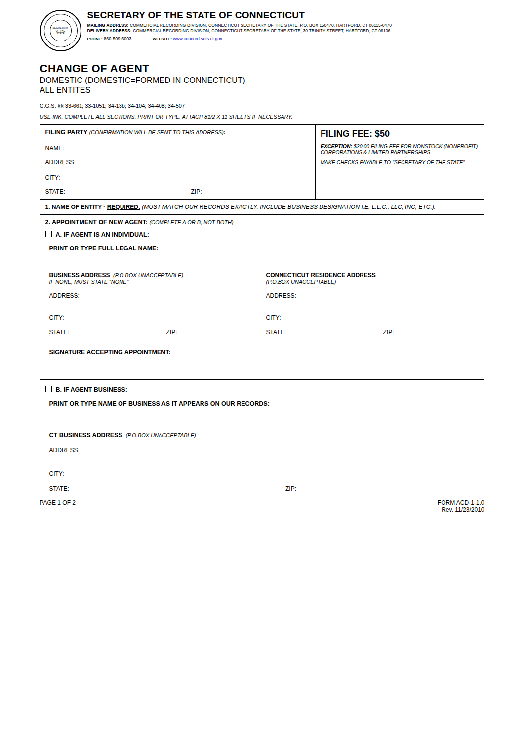SECRETARY
OF THE
STATE
SECRETARY OF THE STATE OF CONNECTICUT
MAILING ADDRESS: COMMERCIAL RECORDING DIVISION, CONNECTICUT SECRETARY OF THE STATE, P.O. BOX 150470, HARTFORD, CT 06115-0470
DELIVERY ADDRESS: COMMERCIAL RECORDING DIVISION, CONNECTICUT SECRETARY OF THE STATE, 30 TRINITY STREET, HARTFORD, CT 06106
PHONE: 860-509-6003 WEBSITE: www.concord-sots.ct.gov
CHANGE OF AGENT
DOMESTIC (DOMESTIC=FORMED IN CONNECTICUT)
ALL ENTITES
C.G.S. §§ 33-661; 33-1051; 34-13b; 34-104; 34-408; 34-507
USE INK. COMPLETE ALL SECTIONS. PRINT OR TYPE. ATTACH 81/2 X 11 SHEETS IF NECESSARY.
| FILING PARTY (CONFIRMATION WILL BE SENT TO THIS ADDRESS) : NAME: ADDRESS: CITY: STATE: ZIP: | FILING FEE: $50 EXCEPTION: $20.00 FILING FEE FOR NONSTOCK (NONPROFIT) CORPORATIONS & LIMITED PARTNERSHIPS. MAKE CHECKS PAYABLE TO "SECRETARY OF THE STATE" |
| 1. NAME OF ENTITY - REQUIRED: (MUST MATCH OUR RECORDS EXACTLY. INCLUDE BUSINESS DESIGNATION I.E. L.L.C., LLC, INC, ETC.): |
| 2. APPOINTMENT OF NEW AGENT: (COMPLETE A OR B, NOT BOTH) A. IF AGENT IS AN INDIVIDUAL: PRINT OR TYPE FULL LEGAL NAME: BUSINESS ADDRESS (P.O.BOX UNACCEPTABLE) IF NONE, MUST STATE “NONE” ADDRESS: CITY: STATE: ZIP: CONNECTICUT RESIDENCE ADDRESS (P.O.BOX UNACCEPTABLE) ADDRESS: CITY: STATE: ZIP: SIGNATURE ACCEPTING APPOINTMENT: |
| B. IF AGENT BUSINESS: PRINT OR TYPE NAME OF BUSINESS AS IT APPEARS ON OUR RECORDS: CT BUSINESS ADDRESS (P.O.BOX UNACCEPTABLE) ADDRESS: CITY: STATE: ZIP: |
PAGE 1 OF 2
FORM ACD-1-1.0
Rev. 11/23/2010